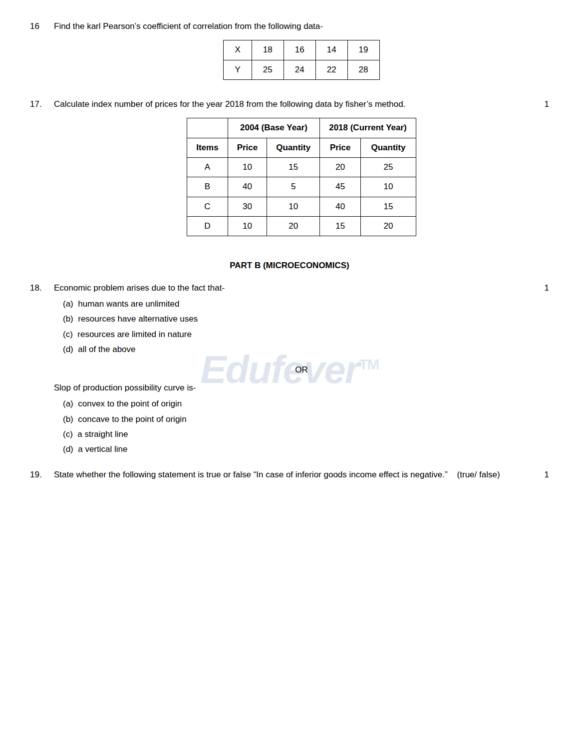EdufeverTM
16
Find the karl Pearson’s coefficient of correlation from the following data-
| X | 18 | 16 | 14 | 19 |
| Y | 25 | 24 | 22 | 28 |
17.
1 Calculate index number of prices for the year 2018 from the following data by fisher’s method.
| | 2004 (Base Year) | 2018 (Current Year) |
| --- | --- | --- |
| Items | Price | Quantity | Price | Quantity |
| A | 10 | 15 | 20 | 25 |
| B | 40 | 5 | 45 | 10 |
| C | 30 | 10 | 40 | 15 |
| D | 10 | 20 | 15 | 20 |
PART B (MICROECONOMICS)
18.
1 Economic problem arises due to the fact that-
(a) human wants are unlimited
(b) resources have alternative uses
(c) resources are limited in nature
(d) all of the above
OR
Slop of production possibility curve is-
(a) convex to the point of origin
(b) concave to the point of origin
(c) a straight line
(d) a vertical line
19.
1 State whether the following statement is true or false “In case of inferior goods income effect is negative.” (true/ false)